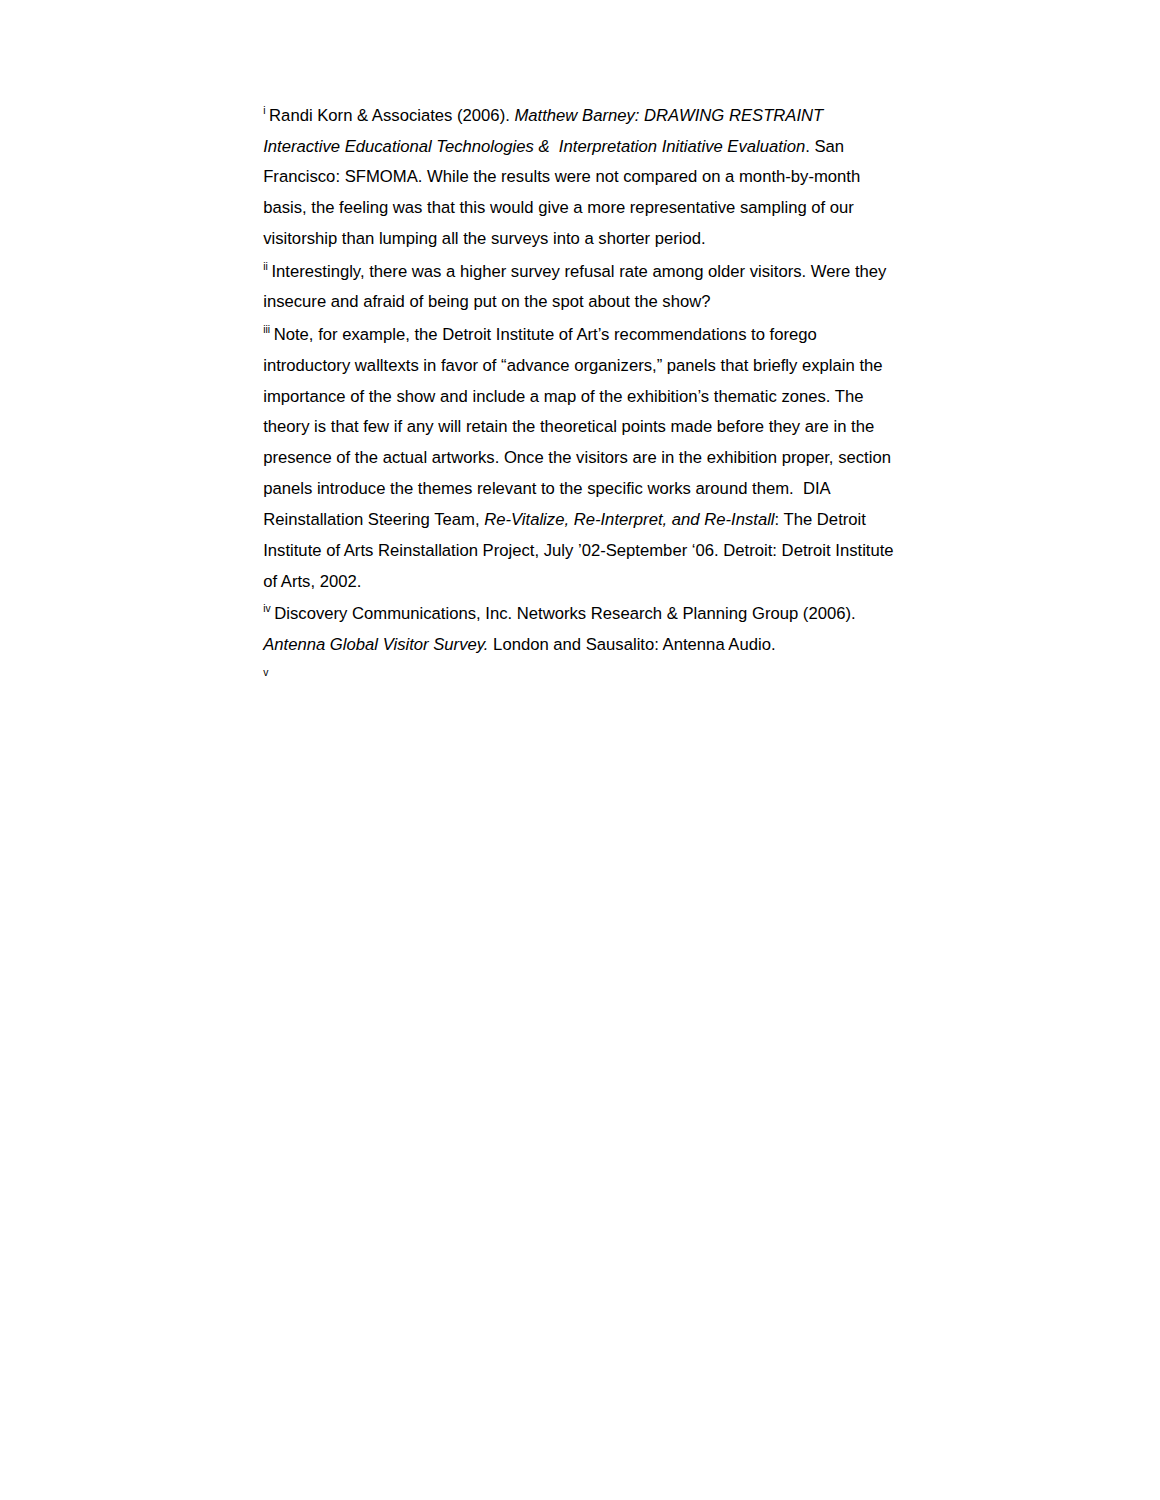i Randi Korn & Associates (2006). Matthew Barney: DRAWING RESTRAINT Interactive Educational Technologies & Interpretation Initiative Evaluation. San Francisco: SFMOMA. While the results were not compared on a month-by-month basis, the feeling was that this would give a more representative sampling of our visitorship than lumping all the surveys into a shorter period.
ii Interestingly, there was a higher survey refusal rate among older visitors. Were they insecure and afraid of being put on the spot about the show?
iii Note, for example, the Detroit Institute of Art’s recommendations to forego introductory walltexts in favor of “advance organizers,” panels that briefly explain the importance of the show and include a map of the exhibition’s thematic zones. The theory is that few if any will retain the theoretical points made before they are in the presence of the actual artworks. Once the visitors are in the exhibition proper, section panels introduce the themes relevant to the specific works around them. DIA Reinstallation Steering Team, Re-Vitalize, Re-Interpret, and Re-Install: The Detroit Institute of Arts Reinstallation Project, July ’02-September ‘06. Detroit: Detroit Institute of Arts, 2002.
iv Discovery Communications, Inc. Networks Research & Planning Group (2006). Antenna Global Visitor Survey. London and Sausalito: Antenna Audio.
v